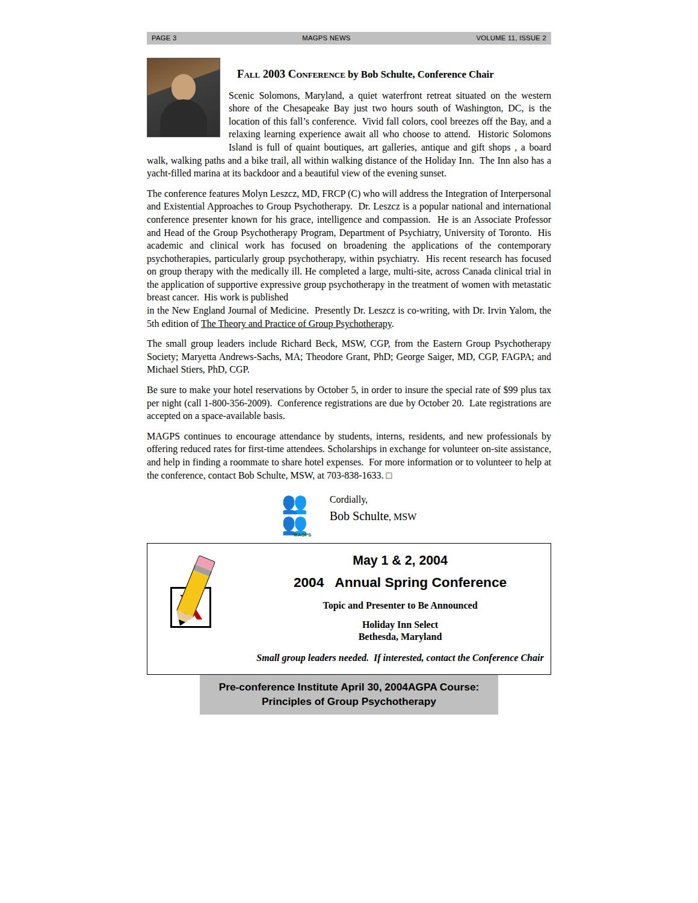PAGE 3
MAGPS NEWS
VOLUME 11, ISSUE 2
Fall 2003 Conference by Bob Schulte, Conference Chair
Scenic Solomons, Maryland, a quiet waterfront retreat situated on the western shore of the Chesapeake Bay just two hours south of Washington, DC, is the location of this fall’s conference. Vivid fall colors, cool breezes off the Bay, and a relaxing learning experience await all who choose to attend. Historic Solomons Island is full of quaint boutiques, art galleries, antique and gift shops , a board walk, walking paths and a bike trail, all within walking distance of the Holiday Inn. The Inn also has a yacht-filled marina at its backdoor and a beautiful view of the evening sunset.
The conference features Molyn Leszcz, MD, FRCP (C) who will address the Integration of Interpersonal and Existential Approaches to Group Psychotherapy. Dr. Leszcz is a popular national and international conference presenter known for his grace, intelligence and compassion. He is an Associate Professor and Head of the Group Psychotherapy Program, Department of Psychiatry, University of Toronto. His academic and clinical work has focused on broadening the applications of the contemporary psychotherapies, particularly group psychotherapy, within psychiatry. His recent research has focused on group therapy with the medically ill. He completed a large, multi-site, across Canada clinical trial in the application of supportive expressive group psychotherapy in the treatment of women with metastatic breast cancer. His work is published
in the New England Journal of Medicine. Presently Dr. Leszcz is co-writing, with Dr. Irvin Yalom, the 5th edition of The Theory and Practice of Group Psychotherapy.
The small group leaders include Richard Beck, MSW, CGP, from the Eastern Group Psychotherapy Society; Maryetta Andrews-Sachs, MA; Theodore Grant, PhD; George Saiger, MD, CGP, FAGPA; and Michael Stiers, PhD, CGP.
Be sure to make your hotel reservations by October 5, in order to insure the special rate of $99 plus tax per night (call 1-800-356-2009). Conference registrations are due by October 20. Late registrations are accepted on a space-available basis.
MAGPS continues to encourage attendance by students, interns, residents, and new professionals by offering reduced rates for first-time attendees. Scholarships in exchange for volunteer on-site assistance, and help in finding a roommate to share hotel expenses. For more information or to volunteer to help at the conference, contact Bob Schulte, MSW, at 703-838-1633. □
👥👥
MAGPS
Cordially,
Bob Schulte, MSW
X
May 1 & 2, 2004
2004 Annual Spring Conference
Topic and Presenter to Be Announced
Holiday Inn Select
Bethesda, Maryland
Small group leaders needed. If interested, contact the Conference Chair
Pre-conference Institute April 30, 2004AGPA Course:
Principles of Group Psychotherapy